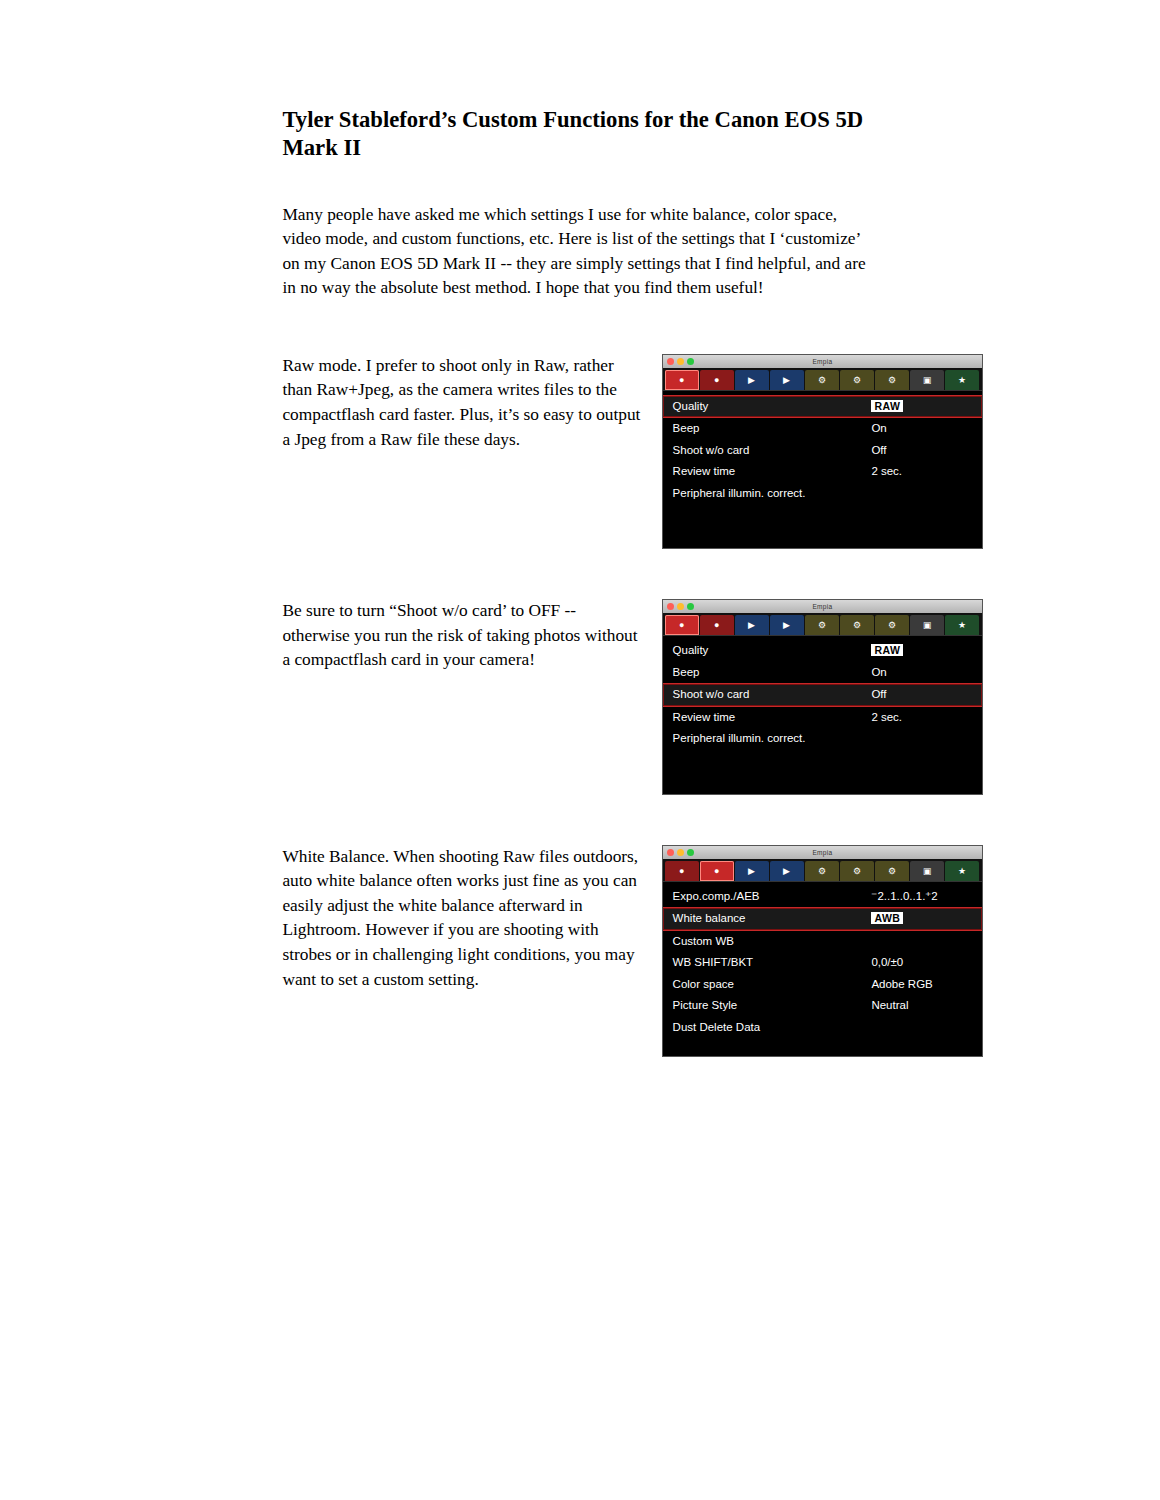Tyler Stableford’s Custom Functions for the Canon EOS 5D Mark II
Many people have asked me which settings I use for white balance, color space, video mode, and custom functions, etc. Here is list of the settings that I ‘customize’ on my Canon EOS 5D Mark II -- they are simply settings that I find helpful, and are in no way the absolute best method. I hope that you find them useful!
Raw mode. I prefer to shoot only in Raw, rather than Raw+Jpeg, as the camera writes files to the compactflash card faster. Plus, it’s so easy to output a Jpeg from a Raw file these days.
Empia
●
●
▶
▶
⚙
⚙
⚙
▣
★
Quality RAW
Beep On
Shoot w/o card Off
Review time 2 sec.
Peripheral illumin. correct.
Be sure to turn “Shoot w/o card’ to OFF -- otherwise you run the risk of taking photos without a compactflash card in your camera!
Empia
●
●
▶
▶
⚙
⚙
⚙
▣
★
Quality RAW
Beep On
Shoot w/o card Off
Review time 2 sec.
Peripheral illumin. correct.
White Balance. When shooting Raw files outdoors, auto white balance often works just fine as you can easily adjust the white balance afterward in Lightroom. However if you are shooting with strobes or in challenging light conditions, you may want to set a custom setting.
Empia
●
●
▶
▶
⚙
⚙
⚙
▣
★
Expo.comp./AEB⁻2..1..0..1.⁺2
White balance AWB
Custom WB
WB SHIFT/BKT 0,0/±0
Color space Adobe RGB
Picture Style Neutral
Dust Delete Data